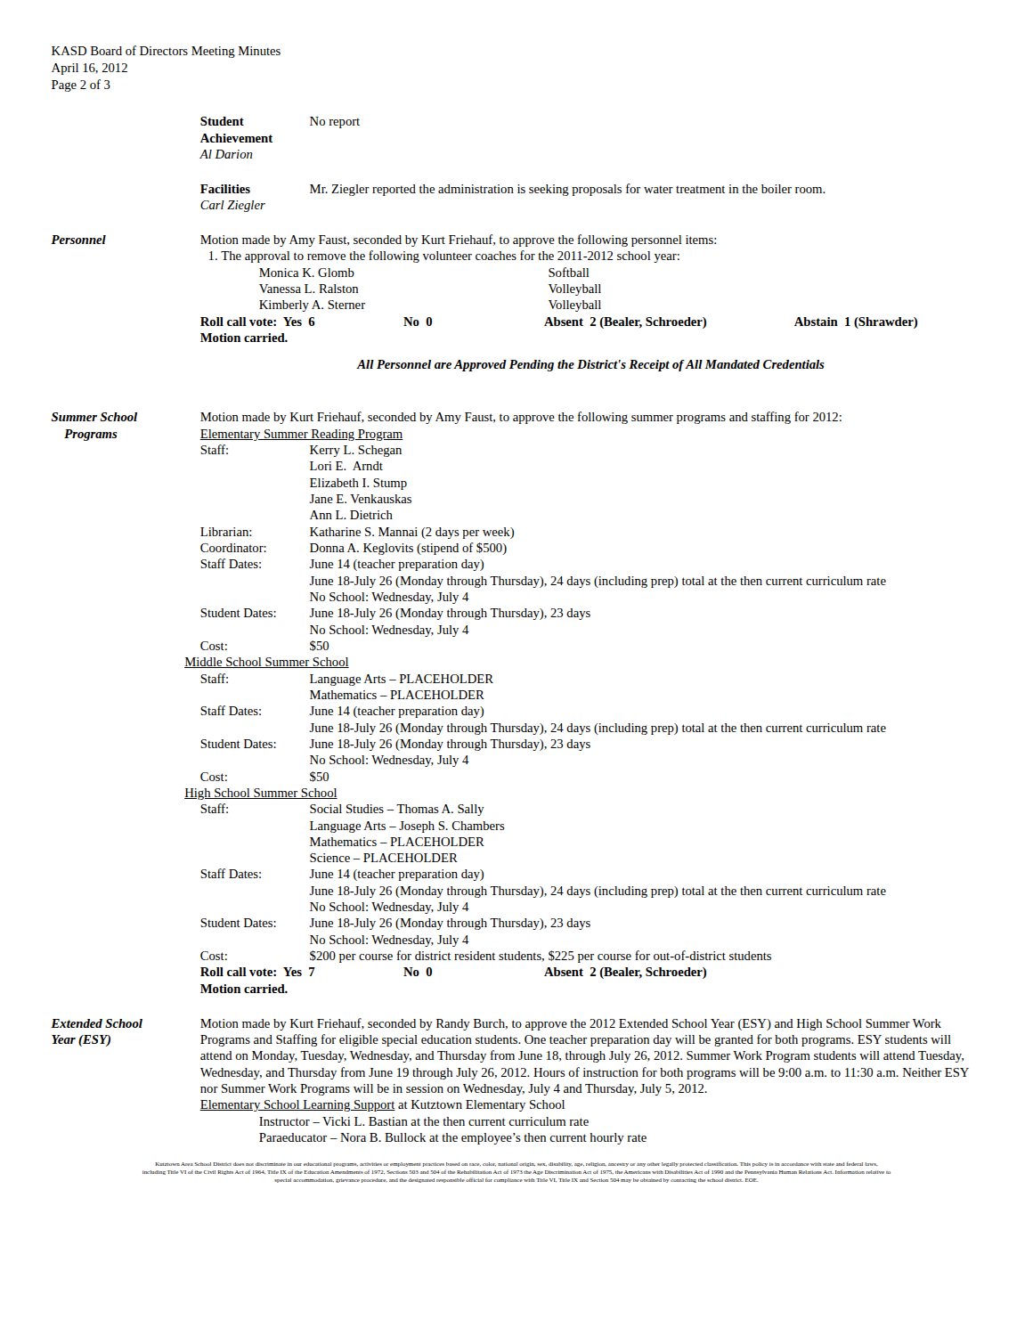KASD Board of Directors Meeting Minutes
April 16, 2012
Page 2 of 3
| | / Student / No report / / Achievement / / / Al Darion / / |
| | / Facilities / Mr. Ziegler reported the administration is seeking proposals for water treatment in the boiler room. / / Carl Ziegler / / |
| Personnel | Motion made by Amy Faust, seconded by Kurt Friehauf, to approve the following personnel items: The approval to remove the following volunteer coaches for the 2011-2012 school year: / Monica K. Glomb / Softball / / Vanessa L. Ralston / Volleyball / / Kimberly A. Sterner / Volleyball / / Roll call vote: Yes 6 / No 0 / Absent 2 (Bealer, Schroeder) / Abstain 1 (Shrawder) / Motion carried. All Personnel are Approved Pending the District's Receipt of All Mandated Credentials |
| Summer School Programs | Motion made by Kurt Friehauf, seconded by Amy Faust, to approve the following summer programs and staffing for 2012: Elementary Summer Reading Program / Staff: / Kerry L. Schegan / / / Lori E. Arndt / / / Elizabeth I. Stump / / / Jane E. Venkauskas / / / Ann L. Dietrich / / Librarian: / Katharine S. Mannai (2 days per week) / / Coordinator: / Donna A. Keglovits (stipend of $500) / / Staff Dates: / June 14 (teacher preparation day) / / / June 18-July 26 (Monday through Thursday), 24 days (including prep) total at the then current curriculum rate / / / No School: Wednesday, July 4 / / Student Dates: / June 18-July 26 (Monday through Thursday), 23 days / / / No School: Wednesday, July 4 / / Cost: / $50 / Middle School Summer School / Staff: / Language Arts – PLACEHOLDER / / / Mathematics – PLACEHOLDER / / Staff Dates: / June 14 (teacher preparation day) / / / June 18-July 26 (Monday through Thursday), 24 days (including prep) total at the then current curriculum rate / / Student Dates: / June 18-July 26 (Monday through Thursday), 23 days / / / No School: Wednesday, July 4 / / Cost: / $50 / High School Summer School / Staff: / Social Studies – Thomas A. Sally / / / Language Arts – Joseph S. Chambers / / / Mathematics – PLACEHOLDER / / / Science – PLACEHOLDER / / Staff Dates: / June 14 (teacher preparation day) / / / June 18-July 26 (Monday through Thursday), 24 days (including prep) total at the then current curriculum rate / / / No School: Wednesday, July 4 / / Student Dates: / June 18-July 26 (Monday through Thursday), 23 days / / / No School: Wednesday, July 4 / / Cost: / $200 per course for district resident students, $225 per course for out-of-district students / / Roll call vote: Yes 7 / No 0 / Absent 2 (Bealer, Schroeder) / Motion carried. |
| Extended School Year (ESY) | Motion made by Kurt Friehauf, seconded by Randy Burch, to approve the 2012 Extended School Year (ESY) and High School Summer Work Programs and Staffing for eligible special education students. One teacher preparation day will be granted for both programs. ESY students will attend on Monday, Tuesday, Wednesday, and Thursday from June 18, through July 26, 2012. Summer Work Program students will attend Tuesday, Wednesday, and Thursday from June 19 through July 26, 2012. Hours of instruction for both programs will be 9:00 a.m. to 11:30 a.m. Neither ESY nor Summer Work Programs will be in session on Wednesday, July 4 and Thursday, July 5, 2012. Elementary School Learning Support at Kutztown Elementary School Instructor – Vicki L. Bastian at the then current curriculum rate Paraeducator – Nora B. Bullock at the employee’s then current hourly rate |
Kutztown Area School District does not discriminate in our educational programs, activities or employment practices based on race, color, national origin, sex, disability, age, religion, ancestry or any other legally protected classification. This policy is in accordance with state and federal laws,
including Title VI of the Civil Rights Act of 1964, Title IX of the Education Amendments of 1972, Sections 503 and 504 of the Rehabilitation Act of 1973 the Age Discrimination Act of 1975, the Americans with Disabilities Act of 1990 and the Pennsylvania Human Relations Act. Information relative to
special accommodation, grievance procedure, and the designated responsible official for compliance with Title VI, Title IX and Section 504 may be obtained by contacting the school district. EOE.